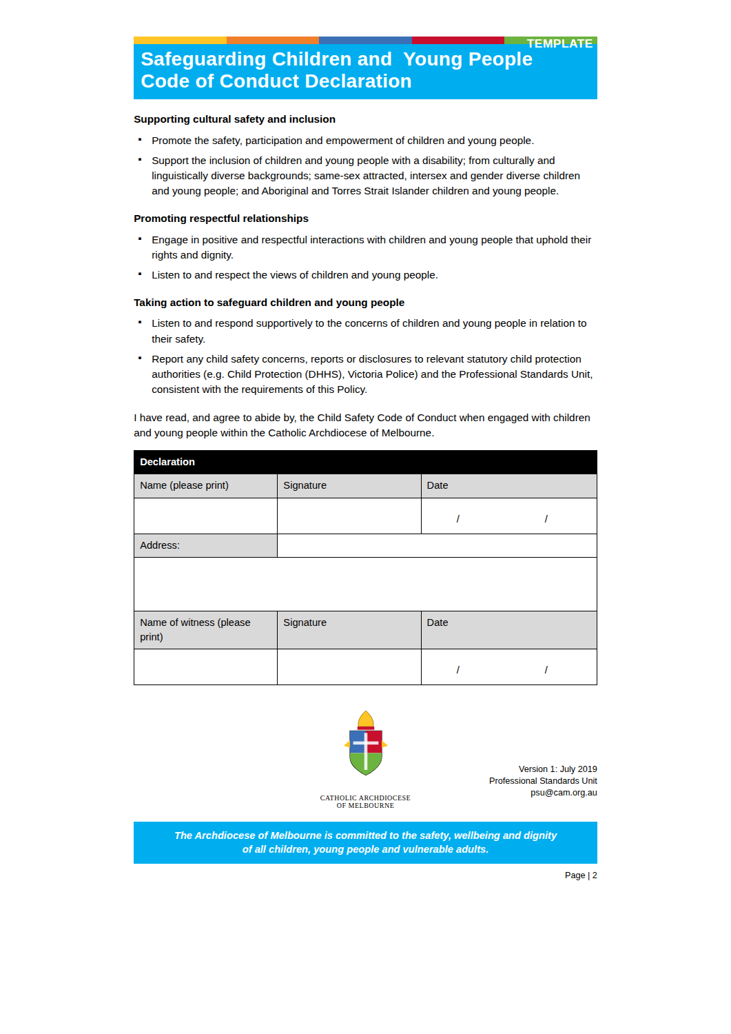TEMPLATE
Safeguarding Children and Young People
Code of Conduct Declaration
Supporting cultural safety and inclusion
Promote the safety, participation and empowerment of children and young people.
Support the inclusion of children and young people with a disability; from culturally and linguistically diverse backgrounds; same-sex attracted, intersex and gender diverse children and young people; and Aboriginal and Torres Strait Islander children and young people.
Promoting respectful relationships
Engage in positive and respectful interactions with children and young people that uphold their rights and dignity.
Listen to and respect the views of children and young people.
Taking action to safeguard children and young people
Listen to and respond supportively to the concerns of children and young people in relation to their safety.
Report any child safety concerns, reports or disclosures to relevant statutory child protection authorities (e.g. Child Protection (DHHS), Victoria Police) and the Professional Standards Unit, consistent with the requirements of this Policy.
I have read, and agree to abide by, the Child Safety Code of Conduct when engaged with children and young people within the Catholic Archdiocese of Melbourne.
| Declaration |
| --- |
| Name (please print) | Signature | Date |
| | | / / |
| Address: | |
| Name of witness (please print) | Signature | Date |
| | | / / |
CATHOLIC ARCHDIOCESE
OF MELBOURNE
Version 1: July 2019
Professional Standards Unit
psu@cam.org.au
The Archdiocese of Melbourne is committed to the safety, wellbeing and dignity
of all children, young people and vulnerable adults.
Page | 2